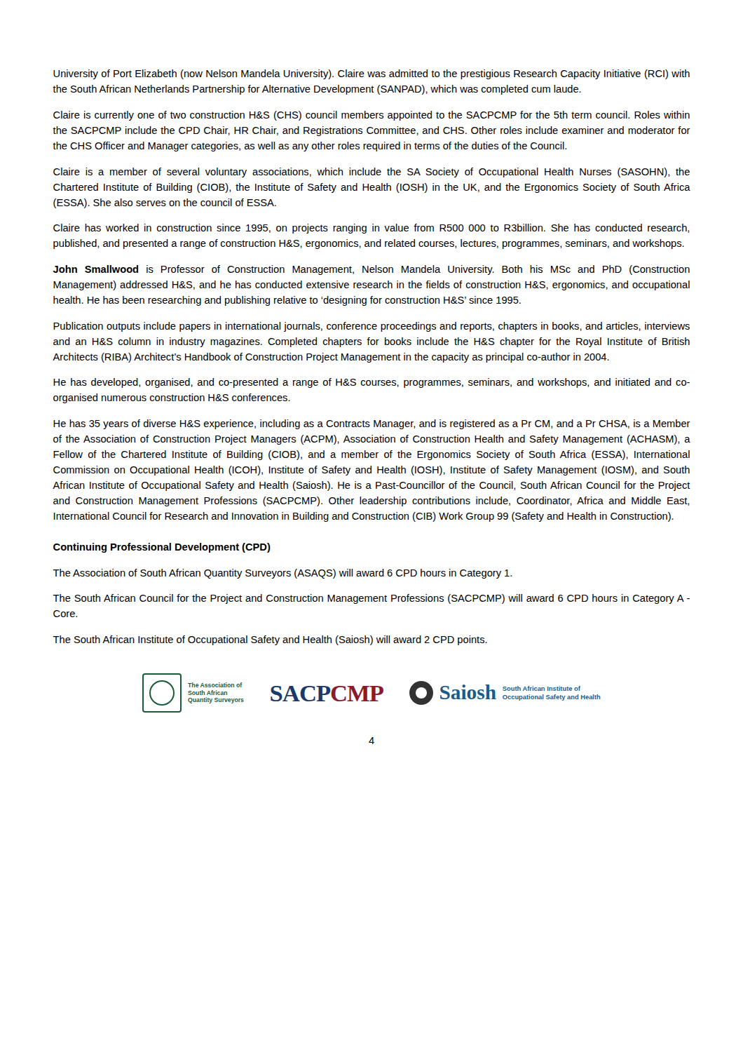University of Port Elizabeth (now Nelson Mandela University). Claire was admitted to the prestigious Research Capacity Initiative (RCI) with the South African Netherlands Partnership for Alternative Development (SANPAD), which was completed cum laude.
Claire is currently one of two construction H&S (CHS) council members appointed to the SACPCMP for the 5th term council. Roles within the SACPCMP include the CPD Chair, HR Chair, and Registrations Committee, and CHS. Other roles include examiner and moderator for the CHS Officer and Manager categories, as well as any other roles required in terms of the duties of the Council.
Claire is a member of several voluntary associations, which include the SA Society of Occupational Health Nurses (SASOHN), the Chartered Institute of Building (CIOB), the Institute of Safety and Health (IOSH) in the UK, and the Ergonomics Society of South Africa (ESSA). She also serves on the council of ESSA.
Claire has worked in construction since 1995, on projects ranging in value from R500 000 to R3billion. She has conducted research, published, and presented a range of construction H&S, ergonomics, and related courses, lectures, programmes, seminars, and workshops.
John Smallwood is Professor of Construction Management, Nelson Mandela University. Both his MSc and PhD (Construction Management) addressed H&S, and he has conducted extensive research in the fields of construction H&S, ergonomics, and occupational health. He has been researching and publishing relative to ‘designing for construction H&S’ since 1995.
Publication outputs include papers in international journals, conference proceedings and reports, chapters in books, and articles, interviews and an H&S column in industry magazines. Completed chapters for books include the H&S chapter for the Royal Institute of British Architects (RIBA) Architect’s Handbook of Construction Project Management in the capacity as principal co-author in 2004.
He has developed, organised, and co-presented a range of H&S courses, programmes, seminars, and workshops, and initiated and co-organised numerous construction H&S conferences.
He has 35 years of diverse H&S experience, including as a Contracts Manager, and is registered as a Pr CM, and a Pr CHSA, is a Member of the Association of Construction Project Managers (ACPM), Association of Construction Health and Safety Management (ACHASM), a Fellow of the Chartered Institute of Building (CIOB), and a member of the Ergonomics Society of South Africa (ESSA), International Commission on Occupational Health (ICOH), Institute of Safety and Health (IOSH), Institute of Safety Management (IOSM), and South African Institute of Occupational Safety and Health (Saiosh). He is a Past-Councillor of the Council, South African Council for the Project and Construction Management Professions (SACPCMP). Other leadership contributions include, Coordinator, Africa and Middle East, International Council for Research and Innovation in Building and Construction (CIB) Work Group 99 (Safety and Health in Construction).
Continuing Professional Development (CPD)
The Association of South African Quantity Surveyors (ASAQS) will award 6 CPD hours in Category 1.
The South African Council for the Project and Construction Management Professions (SACPCMP) will award 6 CPD hours in Category A - Core.
The South African Institute of Occupational Safety and Health (Saiosh) will award 2 CPD points.
The Association of
South African
Quantity Surveyors
SACP CMP
Saiosh
South African Institute of
Occupational Safety and Health
4